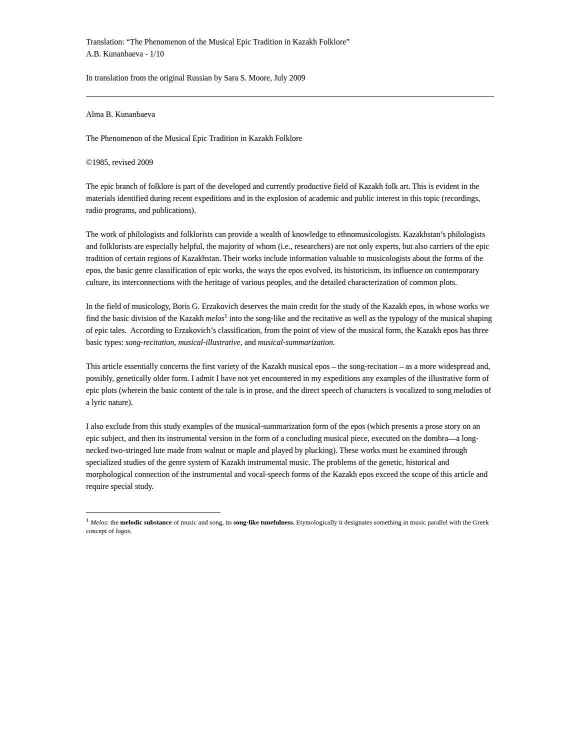Translation: “The Phenomenon of the Musical Epic Tradition in Kazakh Folklore”
A.B. Kunanbaeva - 1/10
In translation from the original Russian by Sara S. Moore, July 2009
Alma B. Kunanbaeva
The Phenomenon of the Musical Epic Tradition in Kazakh Folklore
©1985, revised 2009
The epic branch of folklore is part of the developed and currently productive field of Kazakh folk art. This is evident in the materials identified during recent expeditions and in the explosion of academic and public interest in this topic (recordings, radio programs, and publications).
The work of philologists and folklorists can provide a wealth of knowledge to ethnomusicologists. Kazakhstan’s philologists and folklorists are especially helpful, the majority of whom (i.e., researchers) are not only experts, but also carriers of the epic tradition of certain regions of Kazakhstan. Their works include information valuable to musicologists about the forms of the epos, the basic genre classification of epic works, the ways the epos evolved, its historicism, its influence on contemporary culture, its interconnections with the heritage of various peoples, and the detailed characterization of common plots.
In the field of musicology, Boris G. Erzakovich deserves the main credit for the study of the Kazakh epos, in whose works we find the basic division of the Kazakh melos1 into the song-like and the recitative as well as the typology of the musical shaping of epic tales. According to Erzakovich’s classification, from the point of view of the musical form, the Kazakh epos has three basic types: song-recitation, musical-illustrative, and musical-summarization.
This article essentially concerns the first variety of the Kazakh musical epos – the song-recitation – as a more widespread and, possibly, genetically older form. I admit I have not yet encountered in my expeditions any examples of the illustrative form of epic plots (wherein the basic content of the tale is in prose, and the direct speech of characters is vocalized to song melodies of a lyric nature).
I also exclude from this study examples of the musical-summarization form of the epos (which presents a prose story on an epic subject, and then its instrumental version in the form of a concluding musical piece, executed on the dombra—a long-necked two-stringed lute made from walnut or maple and played by plucking). These works must be examined through specialized studies of the genre system of Kazakh instrumental music. The problems of the genetic, historical and morphological connection of the instrumental and vocal-speech forms of the Kazakh epos exceed the scope of this article and require special study.
1 Melos: the melodic substance of music and song, its song-like tunefulness. Etymologically it designates something in music parallel with the Greek concept of logos.